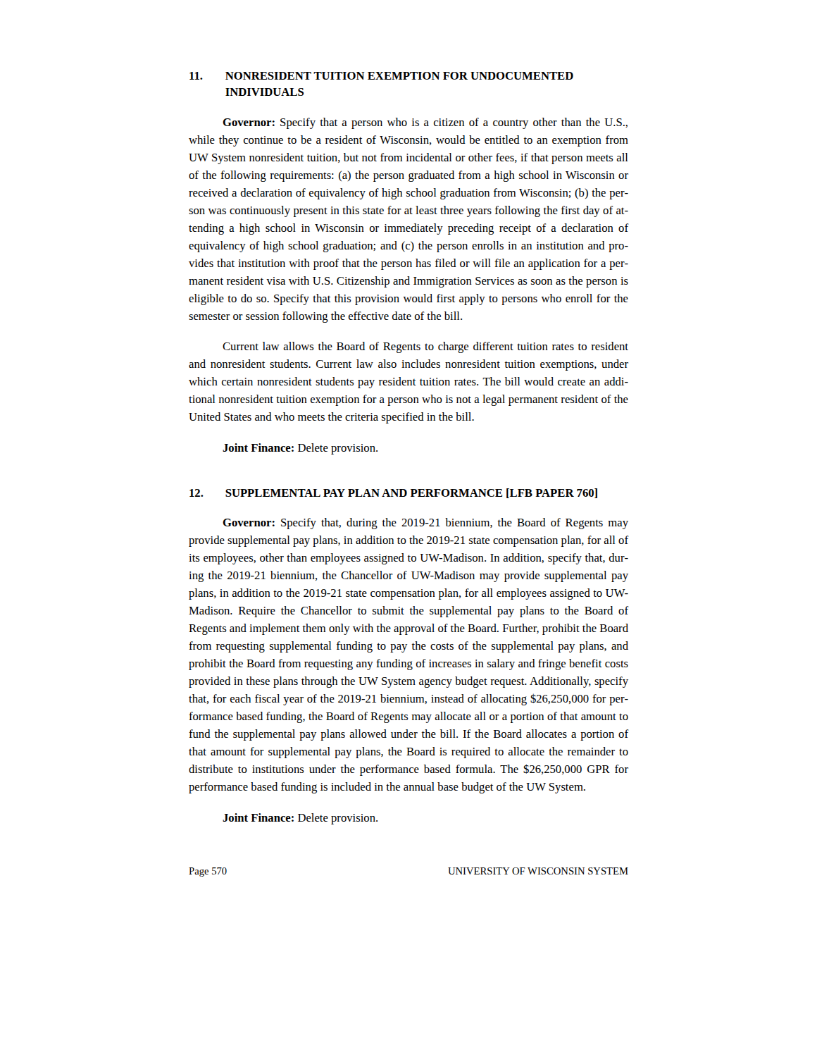11. Nonresident Tuition Exemption for Undocumented Individuals
Governor: Specify that a person who is a citizen of a country other than the U.S., while they continue to be a resident of Wisconsin, would be entitled to an exemption from UW System nonresident tuition, but not from incidental or other fees, if that person meets all of the following requirements: (a) the person graduated from a high school in Wisconsin or received a declaration of equivalency of high school graduation from Wisconsin; (b) the person was continuously present in this state for at least three years following the first day of attending a high school in Wisconsin or immediately preceding receipt of a declaration of equivalency of high school graduation; and (c) the person enrolls in an institution and provides that institution with proof that the person has filed or will file an application for a permanent resident visa with U.S. Citizenship and Immigration Services as soon as the person is eligible to do so. Specify that this provision would first apply to persons who enroll for the semester or session following the effective date of the bill.
Current law allows the Board of Regents to charge different tuition rates to resident and nonresident students. Current law also includes nonresident tuition exemptions, under which certain nonresident students pay resident tuition rates. The bill would create an additional nonresident tuition exemption for a person who is not a legal permanent resident of the United States and who meets the criteria specified in the bill.
Joint Finance: Delete provision.
12. Supplemental Pay Plan and Performance [LFB Paper 760]
Governor: Specify that, during the 2019-21 biennium, the Board of Regents may provide supplemental pay plans, in addition to the 2019-21 state compensation plan, for all of its employees, other than employees assigned to UW-Madison. In addition, specify that, during the 2019-21 biennium, the Chancellor of UW-Madison may provide supplemental pay plans, in addition to the 2019-21 state compensation plan, for all employees assigned to UW-Madison. Require the Chancellor to submit the supplemental pay plans to the Board of Regents and implement them only with the approval of the Board. Further, prohibit the Board from requesting supplemental funding to pay the costs of the supplemental pay plans, and prohibit the Board from requesting any funding of increases in salary and fringe benefit costs provided in these plans through the UW System agency budget request. Additionally, specify that, for each fiscal year of the 2019-21 biennium, instead of allocating $26,250,000 for performance based funding, the Board of Regents may allocate all or a portion of that amount to fund the supplemental pay plans allowed under the bill. If the Board allocates a portion of that amount for supplemental pay plans, the Board is required to allocate the remainder to distribute to institutions under the performance based formula. The $26,250,000 GPR for performance based funding is included in the annual base budget of the UW System.
Joint Finance: Delete provision.
Page 570
University of Wisconsin System